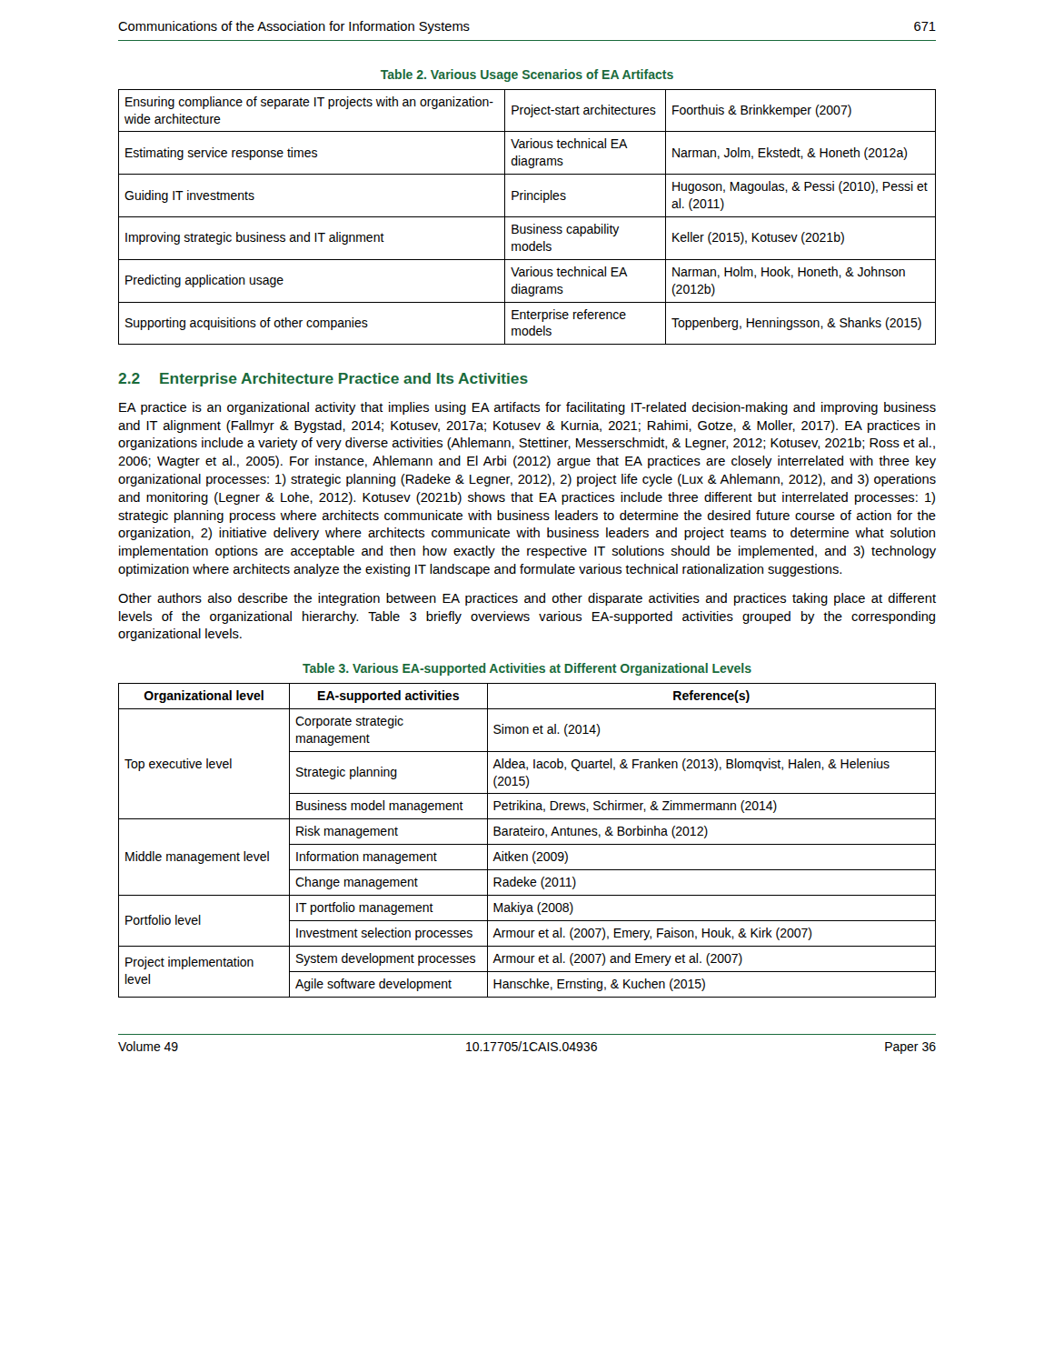Communications of the Association for Information Systems
671
Table 2. Various Usage Scenarios of EA Artifacts
| Ensuring compliance of separate IT projects with an organization-wide architecture | Project-start architectures | Foorthuis & Brinkkemper (2007) |
| Estimating service response times | Various technical EA diagrams | Narman, Jolm, Ekstedt, & Honeth (2012a) |
| Guiding IT investments | Principles | Hugoson, Magoulas, & Pessi (2010), Pessi et al. (2011) |
| Improving strategic business and IT alignment | Business capability models | Keller (2015), Kotusev (2021b) |
| Predicting application usage | Various technical EA diagrams | Narman, Holm, Hook, Honeth, & Johnson (2012b) |
| Supporting acquisitions of other companies | Enterprise reference models | Toppenberg, Henningsson, & Shanks (2015) |
2.2 Enterprise Architecture Practice and Its Activities
EA practice is an organizational activity that implies using EA artifacts for facilitating IT-related decision-making and improving business and IT alignment (Fallmyr & Bygstad, 2014; Kotusev, 2017a; Kotusev & Kurnia, 2021; Rahimi, Gotze, & Moller, 2017). EA practices in organizations include a variety of very diverse activities (Ahlemann, Stettiner, Messerschmidt, & Legner, 2012; Kotusev, 2021b; Ross et al., 2006; Wagter et al., 2005). For instance, Ahlemann and El Arbi (2012) argue that EA practices are closely interrelated with three key organizational processes: 1) strategic planning (Radeke & Legner, 2012), 2) project life cycle (Lux & Ahlemann, 2012), and 3) operations and monitoring (Legner & Lohe, 2012). Kotusev (2021b) shows that EA practices include three different but interrelated processes: 1) strategic planning process where architects communicate with business leaders to determine the desired future course of action for the organization, 2) initiative delivery where architects communicate with business leaders and project teams to determine what solution implementation options are acceptable and then how exactly the respective IT solutions should be implemented, and 3) technology optimization where architects analyze the existing IT landscape and formulate various technical rationalization suggestions.
Other authors also describe the integration between EA practices and other disparate activities and practices taking place at different levels of the organizational hierarchy. Table 3 briefly overviews various EA-supported activities grouped by the corresponding organizational levels.
Table 3. Various EA-supported Activities at Different Organizational Levels
| Organizational level | EA-supported activities | Reference(s) |
| --- | --- | --- |
| Top executive level | Corporate strategic management | Simon et al. (2014) |
| Strategic planning | Aldea, Iacob, Quartel, & Franken (2013), Blomqvist, Halen, & Helenius (2015) |
| Business model management | Petrikina, Drews, Schirmer, & Zimmermann (2014) |
| Middle management level | Risk management | Barateiro, Antunes, & Borbinha (2012) |
| Information management | Aitken (2009) |
| Change management | Radeke (2011) |
| Portfolio level | IT portfolio management | Makiya (2008) |
| Investment selection processes | Armour et al. (2007), Emery, Faison, Houk, & Kirk (2007) |
| Project implementation level | System development processes | Armour et al. (2007) and Emery et al. (2007) |
| Agile software development | Hanschke, Ernsting, & Kuchen (2015) |
Volume 49
10.17705/1CAIS.04936
Paper 36